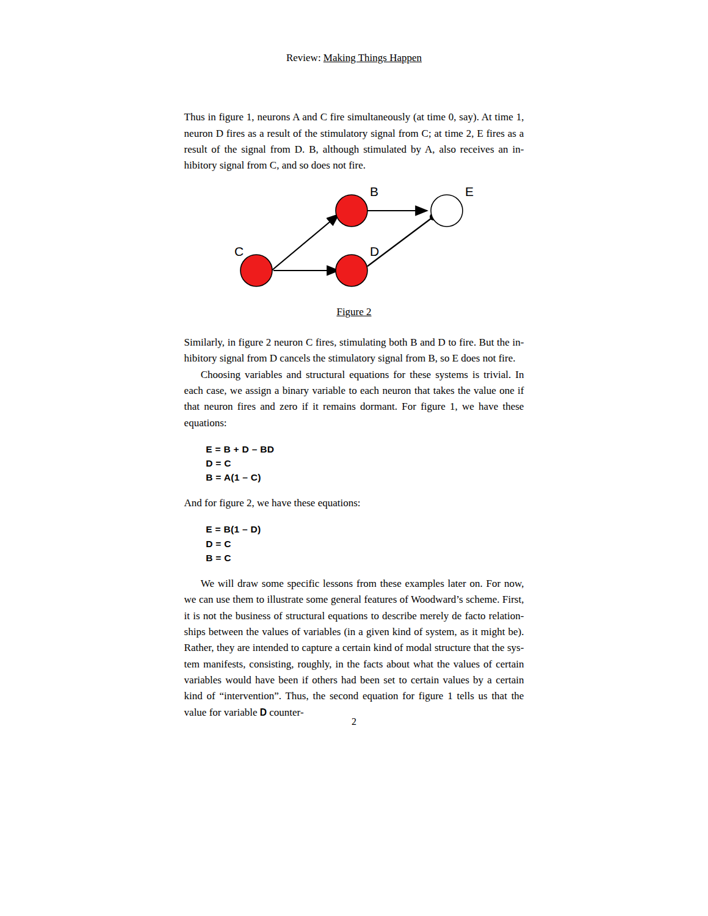Review: Making Things Happen
Thus in figure 1, neurons A and C fire simultaneously (at time 0, say). At time 1, neuron D fires as a result of the stimulatory signal from C; at time 2, E fires as a result of the signal from D. B, although stimulated by A, also receives an inhibitory signal from C, and so does not fire.
B E C D
Figure 2
Similarly, in figure 2 neuron C fires, stimulating both B and D to fire. But the inhibitory signal from D cancels the stimulatory signal from B, so E does not fire.
Choosing variables and structural equations for these systems is trivial. In each case, we assign a binary variable to each neuron that takes the value one if that neuron fires and zero if it remains dormant. For figure 1, we have these equations:
E = B + D – BD
D = C
B = A(1 – C)
And for figure 2, we have these equations:
E = B(1 – D)
D = C
B = C
We will draw some specific lessons from these examples later on. For now, we can use them to illustrate some general features of Woodward’s scheme. First, it is not the business of structural equations to describe merely de facto relationships between the values of variables (in a given kind of system, as it might be). Rather, they are intended to capture a certain kind of modal structure that the system manifests, consisting, roughly, in the facts about what the values of certain variables would have been if others had been set to certain values by a certain kind of “intervention”. Thus, the second equation for figure 1 tells us that the value for variable D counter-
2